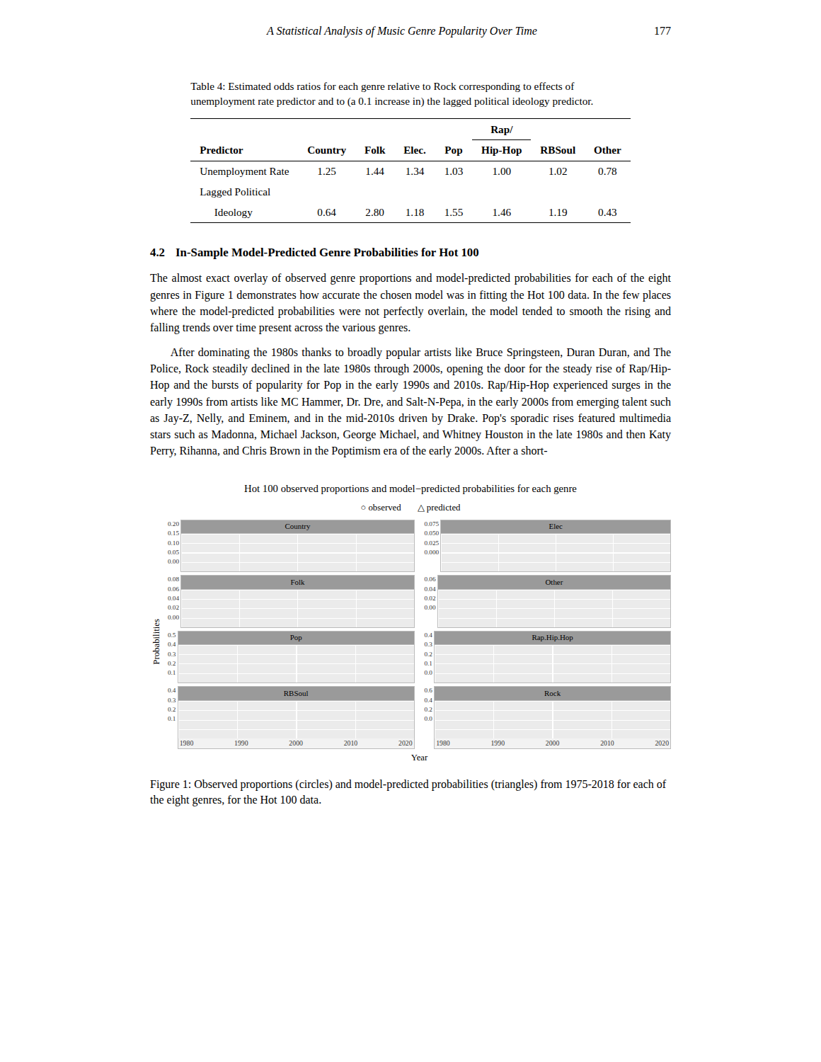A Statistical Analysis of Music Genre Popularity Over Time 177
Table 4: Estimated odds ratios for each genre relative to Rock corresponding to effects of unemployment rate predictor and to (a 0.1 increase in) the lagged political ideology predictor.
| | | | | | Rap/ | | |
| --- | --- | --- | --- | --- | --- | --- | --- |
| Predictor | Country | Folk | Elec. | Pop | Hip-Hop | RBSoul | Other |
| Unemployment Rate | 1.25 | 1.44 | 1.34 | 1.03 | 1.00 | 1.02 | 0.78 |
| Lagged Political | | | | | | | |
| Ideology | 0.64 | 2.80 | 1.18 | 1.55 | 1.46 | 1.19 | 0.43 |
4.2 In-Sample Model-Predicted Genre Probabilities for Hot 100
The almost exact overlay of observed genre proportions and model-predicted probabilities for each of the eight genres in Figure 1 demonstrates how accurate the chosen model was in fitting the Hot 100 data. In the few places where the model-predicted probabilities were not perfectly overlain, the model tended to smooth the rising and falling trends over time present across the various genres.
After dominating the 1980s thanks to broadly popular artists like Bruce Springsteen, Duran Duran, and The Police, Rock steadily declined in the late 1980s through 2000s, opening the door for the steady rise of Rap/Hip-Hop and the bursts of popularity for Pop in the early 1990s and 2010s. Rap/Hip-Hop experienced surges in the early 1990s from artists like MC Hammer, Dr. Dre, and Salt-N-Pepa, in the early 2000s from emerging talent such as Jay-Z, Nelly, and Eminem, and in the mid-2010s driven by Drake. Pop's sporadic rises featured multimedia stars such as Madonna, Michael Jackson, George Michael, and Whitney Houston in the late 1980s and then Katy Perry, Rihanna, and Chris Brown in the Poptimism era of the early 2000s. After a short-
Hot 100 observed proportions and model−predicted probabilities for each genre
○ observed△ predicted
Probabilities
0.200.150.100.050.00
Country
0.0750.0500.0250.000
Elec
0.080.060.040.020.00
Folk
0.060.040.020.00
Other
0.50.40.30.20.1
Pop
0.40.30.20.10.0
Rap.Hip.Hop
0.40.30.20.1
RBSoul
19801990200020102020
0.60.40.20.0
Rock
19801990200020102020
Year
Figure 1: Observed proportions (circles) and model-predicted probabilities (triangles) from 1975-2018 for each of the eight genres, for the Hot 100 data.